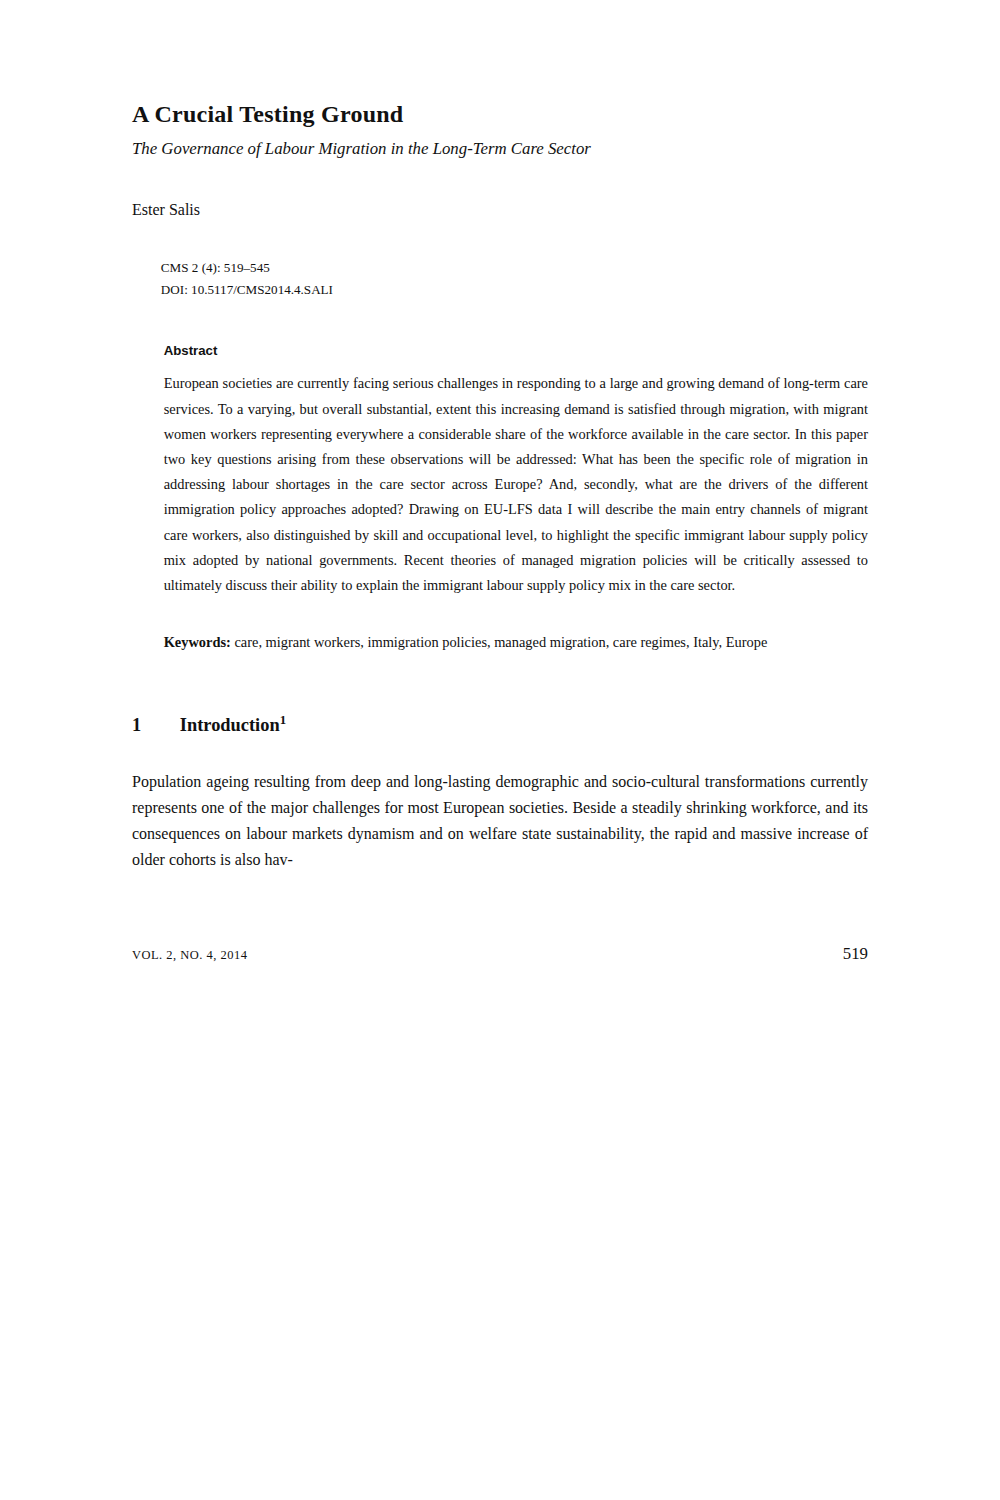A Crucial Testing Ground
The Governance of Labour Migration in the Long-Term Care Sector
Ester Salis
CMS 2 (4): 519–545
DOI: 10.5117/CMS2014.4.SALI
Abstract
European societies are currently facing serious challenges in responding to a large and growing demand of long-term care services. To a varying, but overall substantial, extent this increasing demand is satisfied through migration, with migrant women workers representing everywhere a considerable share of the workforce available in the care sector. In this paper two key questions arising from these observations will be addressed: What has been the specific role of migration in addressing labour shortages in the care sector across Europe? And, secondly, what are the drivers of the different immigration policy approaches adopted? Drawing on EU-LFS data I will describe the main entry channels of migrant care workers, also distinguished by skill and occupational level, to highlight the specific immigrant labour supply policy mix adopted by national governments. Recent theories of managed migration policies will be critically assessed to ultimately discuss their ability to explain the immigrant labour supply policy mix in the care sector.
Keywords: care, migrant workers, immigration policies, managed migration, care regimes, Italy, Europe
1 Introduction1
Population ageing resulting from deep and long-lasting demographic and socio-cultural transformations currently represents one of the major challenges for most European societies. Beside a steadily shrinking workforce, and its consequences on labour markets dynamism and on welfare state sustainability, the rapid and massive increase of older cohorts is also hav-
VOL. 2, NO. 4, 2014 519